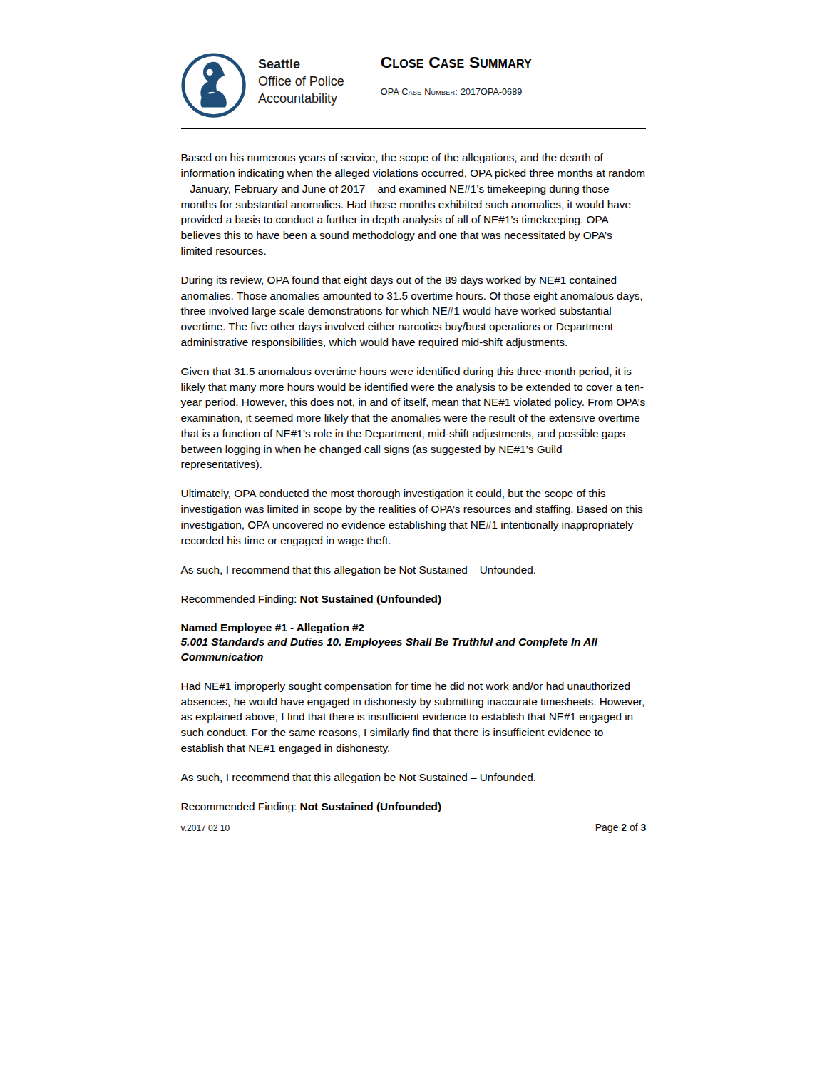Seattle
Office of Police
Accountability
Close Case Summary
OPA Case Number: 2017OPA-0689
Based on his numerous years of service, the scope of the allegations, and the dearth of information indicating when the alleged violations occurred, OPA picked three months at random – January, February and June of 2017 – and examined NE#1’s timekeeping during those months for substantial anomalies. Had those months exhibited such anomalies, it would have provided a basis to conduct a further in depth analysis of all of NE#1’s timekeeping. OPA believes this to have been a sound methodology and one that was necessitated by OPA’s limited resources.
During its review, OPA found that eight days out of the 89 days worked by NE#1 contained anomalies. Those anomalies amounted to 31.5 overtime hours. Of those eight anomalous days, three involved large scale demonstrations for which NE#1 would have worked substantial overtime. The five other days involved either narcotics buy/bust operations or Department administrative responsibilities, which would have required mid-shift adjustments.
Given that 31.5 anomalous overtime hours were identified during this three-month period, it is likely that many more hours would be identified were the analysis to be extended to cover a ten-year period. However, this does not, in and of itself, mean that NE#1 violated policy. From OPA’s examination, it seemed more likely that the anomalies were the result of the extensive overtime that is a function of NE#1’s role in the Department, mid-shift adjustments, and possible gaps between logging in when he changed call signs (as suggested by NE#1’s Guild representatives).
Ultimately, OPA conducted the most thorough investigation it could, but the scope of this investigation was limited in scope by the realities of OPA’s resources and staffing. Based on this investigation, OPA uncovered no evidence establishing that NE#1 intentionally inappropriately recorded his time or engaged in wage theft.
As such, I recommend that this allegation be Not Sustained – Unfounded.
Recommended Finding: Not Sustained (Unfounded)
Named Employee #1 - Allegation #2
5.001 Standards and Duties 10. Employees Shall Be Truthful and Complete In All Communication
Had NE#1 improperly sought compensation for time he did not work and/or had unauthorized absences, he would have engaged in dishonesty by submitting inaccurate timesheets. However, as explained above, I find that there is insufficient evidence to establish that NE#1 engaged in such conduct. For the same reasons, I similarly find that there is insufficient evidence to establish that NE#1 engaged in dishonesty.
As such, I recommend that this allegation be Not Sustained – Unfounded.
Recommended Finding: Not Sustained (Unfounded)
v.2017 02 10
Page 2 of 3